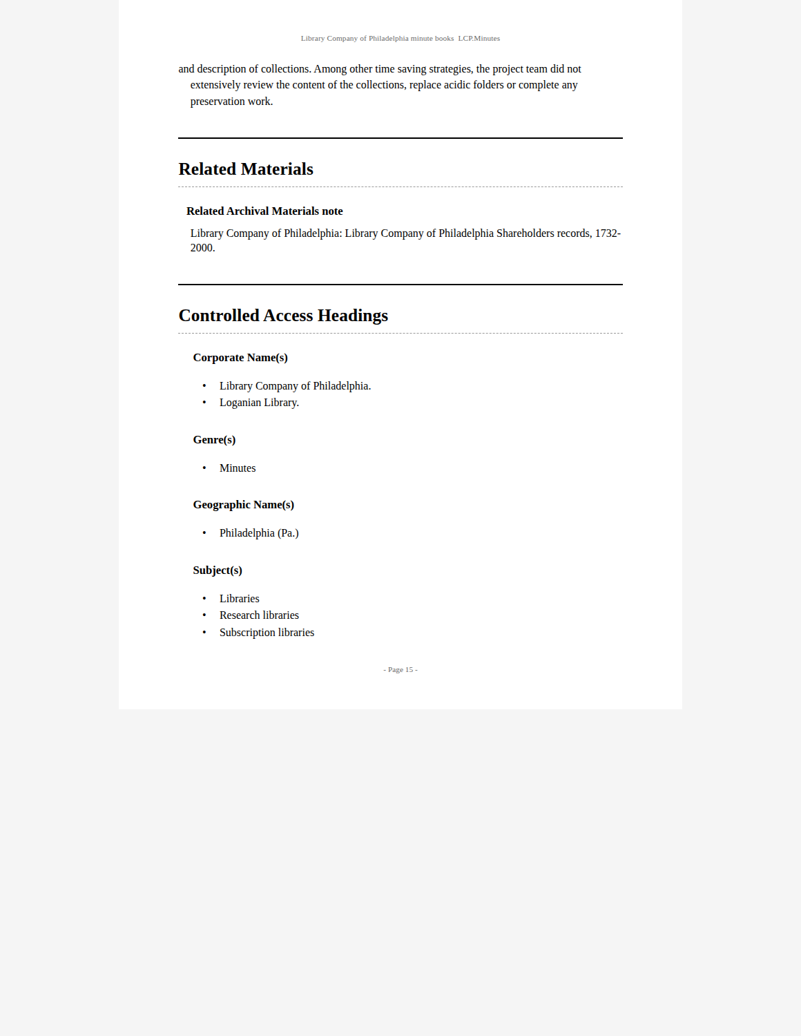Library Company of Philadelphia minute books LCP.Minutes
and description of collections. Among other time saving strategies, the project team did not extensively review the content of the collections, replace acidic folders or complete any preservation work.
Related Materials
Related Archival Materials note
Library Company of Philadelphia: Library Company of Philadelphia Shareholders records, 1732-2000.
Controlled Access Headings
Corporate Name(s)
Library Company of Philadelphia.
Loganian Library.
Genre(s)
Minutes
Geographic Name(s)
Philadelphia (Pa.)
Subject(s)
Libraries
Research libraries
Subscription libraries
- Page 15 -